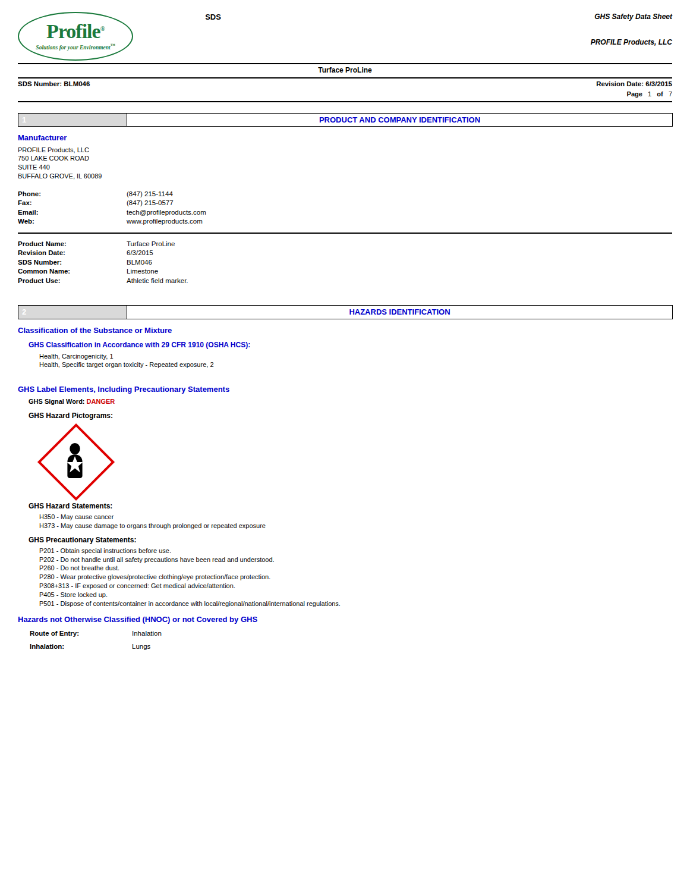| Profile ® Solutions for your Environment ™ | SDS | GHS Safety Data Sheet |
| | PROFILE Products, LLC |
Turface ProLine
| SDS Number: BLM046 | Revision Date: 6/3/2015 |
Page 1 of 7
1
PRODUCT AND COMPANY IDENTIFICATION
Manufacturer
PROFILE Products, LLC
750 LAKE COOK ROAD
SUITE 440
BUFFALO GROVE, IL 60089
| Phone: | (847) 215-1144 |
| Fax: | (847) 215-0577 |
| Email: | tech@profileproducts.com |
| Web: | www.profileproducts.com |
| Product Name: | Turface ProLine |
| Revision Date: | 6/3/2015 |
| SDS Number: | BLM046 |
| Common Name: | Limestone |
| Product Use: | Athletic field marker. |
2
HAZARDS IDENTIFICATION
Classification of the Substance or Mixture
GHS Classification in Accordance with 29 CFR 1910 (OSHA HCS):
Health, Carcinogenicity, 1
Health, Specific target organ toxicity - Repeated exposure, 2
GHS Label Elements, Including Precautionary Statements
GHS Signal Word: DANGER
GHS Hazard Pictograms:
GHS Hazard Statements:
H350 - May cause cancer
H373 - May cause damage to organs through prolonged or repeated exposure
GHS Precautionary Statements:
P201 - Obtain special instructions before use.
P202 - Do not handle until all safety precautions have been read and understood.
P260 - Do not breathe dust.
P280 - Wear protective gloves/protective clothing/eye protection/face protection.
P308+313 - IF exposed or concerned: Get medical advice/attention.
P405 - Store locked up.
P501 - Dispose of contents/container in accordance with local/regional/national/international regulations.
Hazards not Otherwise Classified (HNOC) or not Covered by GHS
| Route of Entry: | Inhalation |
| Inhalation: | Lungs |